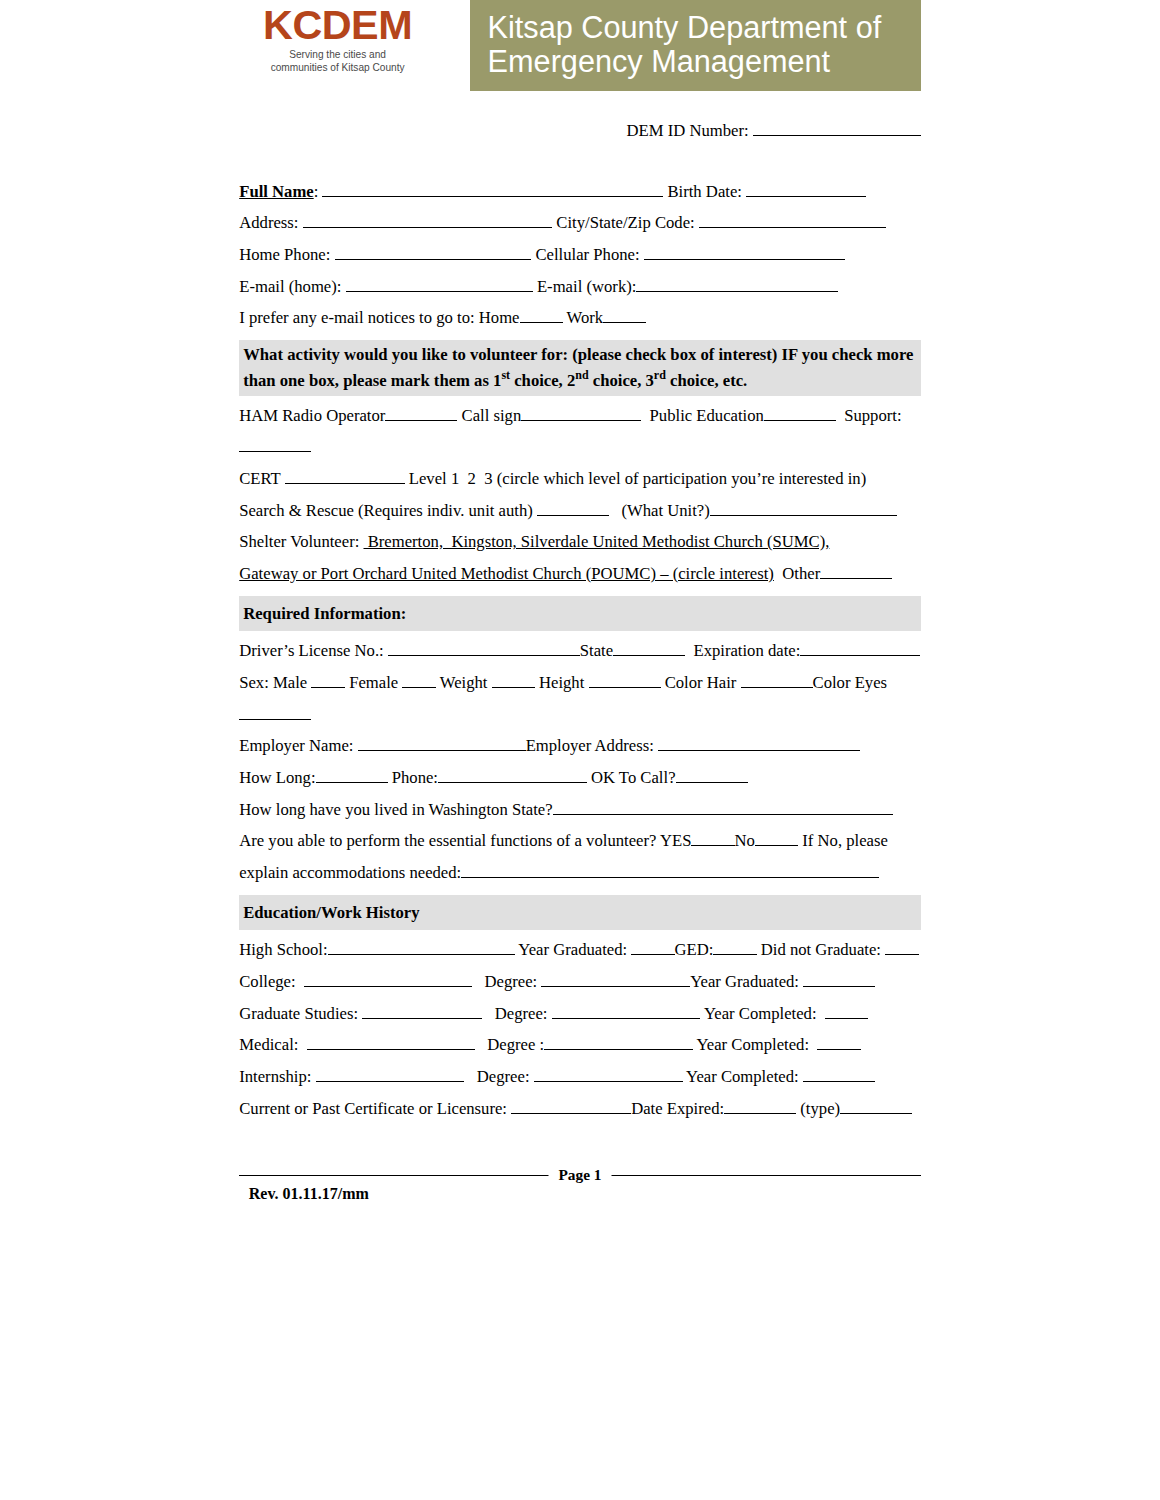KCDEM
Serving the cities and
communities of Kitsap County
Kitsap County Department of
Emergency Management
DEM ID Number:
Full Name: Birth Date:
Address: City/State/Zip Code:
Home Phone: Cellular Phone:
E-mail (home): E-mail (work):
I prefer any e-mail notices to go to: Home Work
What activity would you like to volunteer for: (please check box of interest) IF you check more than one box, please mark them as 1st choice, 2nd choice, 3rd choice, etc.
HAM Radio Operator Call sign Public Education Support:
CERT Level 1 2 3 (circle which level of participation you’re interested in)
Search & Rescue (Requires indiv. unit auth) (What Unit?)
Shelter Volunteer: Bremerton, Kingston, Silverdale United Methodist Church (SUMC),
Gateway or Port Orchard United Methodist Church (POUMC) – (circle interest) Other
Required Information:
Driver’s License No.: State Expiration date:
Sex: Male Female Weight Height Color Hair Color Eyes
Employer Name: Employer Address:
How Long: Phone: OK To Call?
How long have you lived in Washington State?
Are you able to perform the essential functions of a volunteer? YES No If No, please
explain accommodations needed:
Education/Work History
High School: Year Graduated: GED: Did not Graduate:
College: Degree: Year Graduated:
Graduate Studies: Degree: Year Completed:
Medical: Degree : Year Completed:
Internship: Degree: Year Completed:
Current or Past Certificate or Licensure: Date Expired: (type)
Page 1
Rev. 01.11.17/mm